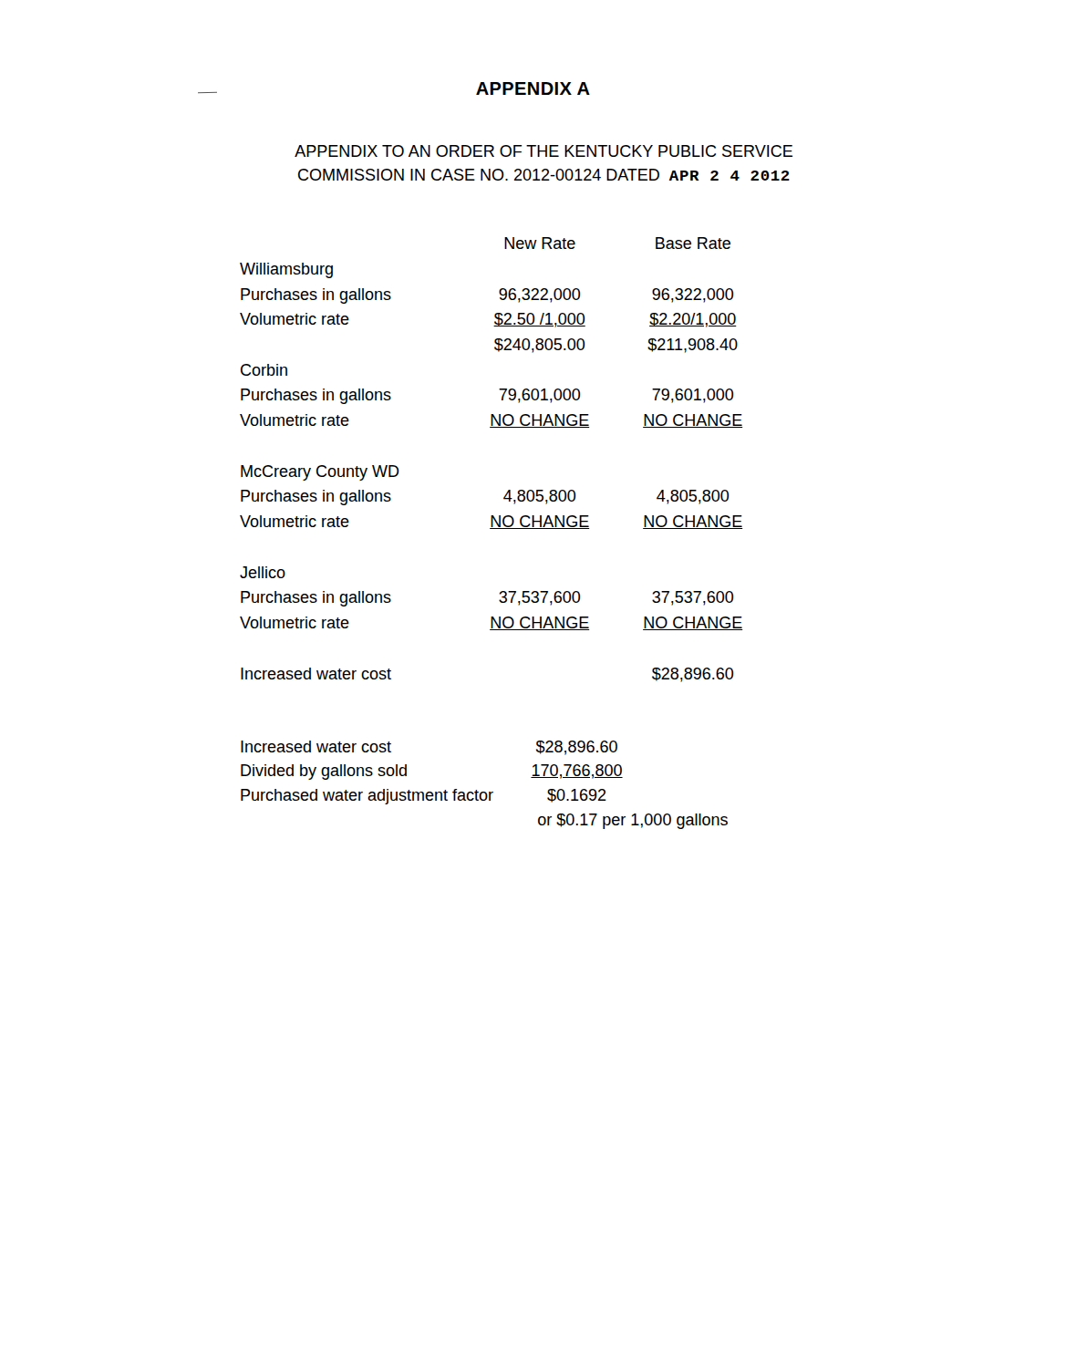APPENDIX A
APPENDIX TO AN ORDER OF THE KENTUCKY PUBLIC SERVICE
COMMISSION IN CASE NO. 2012-00124 DATED APR 2 4 2012
| | New Rate | Base Rate |
| Williamsburg | | |
| Purchases in gallons | 96,322,000 | 96,322,000 |
| Volumetric rate | $2.50 /1,000 | $2.20/1,000 |
| | $240,805.00 | $211,908.40 |
| Corbin | | |
| Purchases in gallons | 79,601,000 | 79,601,000 |
| Volumetric rate | NO CHANGE | NO CHANGE |
| McCreary County WD | | |
| Purchases in gallons | 4,805,800 | 4,805,800 |
| Volumetric rate | NO CHANGE | NO CHANGE |
| Jellico | | |
| Purchases in gallons | 37,537,600 | 37,537,600 |
| Volumetric rate | NO CHANGE | NO CHANGE |
| Increased water cost | | $28,896.60 |
| Increased water cost | $28,896.60 | |
| Divided by gallons sold | 170,766,800 | |
| Purchased water adjustment factor | $0.1692 | |
| | or $0.17 per 1,000 gallons |